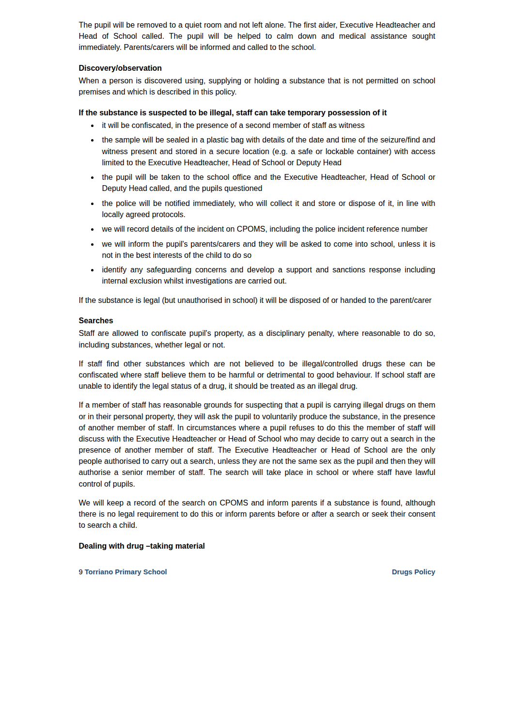The pupil will be removed to a quiet room and not left alone. The first aider, Executive Headteacher and Head of School called. The pupil will be helped to calm down and medical assistance sought immediately. Parents/carers will be informed and called to the school.
Discovery/observation
When a person is discovered using, supplying or holding a substance that is not permitted on school premises and which is described in this policy.
If the substance is suspected to be illegal, staff can take temporary possession of it
it will be confiscated, in the presence of a second member of staff as witness
the sample will be sealed in a plastic bag with details of the date and time of the seizure/find and witness present and stored in a secure location (e.g. a safe or lockable container) with access limited to the Executive Headteacher, Head of School or Deputy Head
the pupil will be taken to the school office and the Executive Headteacher, Head of School or Deputy Head called, and the pupils questioned
the police will be notified immediately, who will collect it and store or dispose of it, in line with locally agreed protocols.
we will record details of the incident on CPOMS, including the police incident reference number
we will inform the pupil's parents/carers and they will be asked to come into school, unless it is not in the best interests of the child to do so
identify any safeguarding concerns and develop a support and sanctions response including internal exclusion whilst investigations are carried out.
If the substance is legal (but unauthorised in school) it will be disposed of or handed to the parent/carer
Searches
Staff are allowed to confiscate pupil's property, as a disciplinary penalty, where reasonable to do so, including substances, whether legal or not.
If staff find other substances which are not believed to be illegal/controlled drugs these can be confiscated where staff believe them to be harmful or detrimental to good behaviour. If school staff are unable to identify the legal status of a drug, it should be treated as an illegal drug.
If a member of staff has reasonable grounds for suspecting that a pupil is carrying illegal drugs on them or in their personal property, they will ask the pupil to voluntarily produce the substance, in the presence of another member of staff. In circumstances where a pupil refuses to do this the member of staff will discuss with the Executive Headteacher or Head of School who may decide to carry out a search in the presence of another member of staff. The Executive Headteacher or Head of School are the only people authorised to carry out a search, unless they are not the same sex as the pupil and then they will authorise a senior member of staff. The search will take place in school or where staff have lawful control of pupils.
We will keep a record of the search on CPOMS and inform parents if a substance is found, although there is no legal requirement to do this or inform parents before or after a search or seek their consent to search a child.
Dealing with drug –taking material
9 Torriano Primary School Drugs Policy